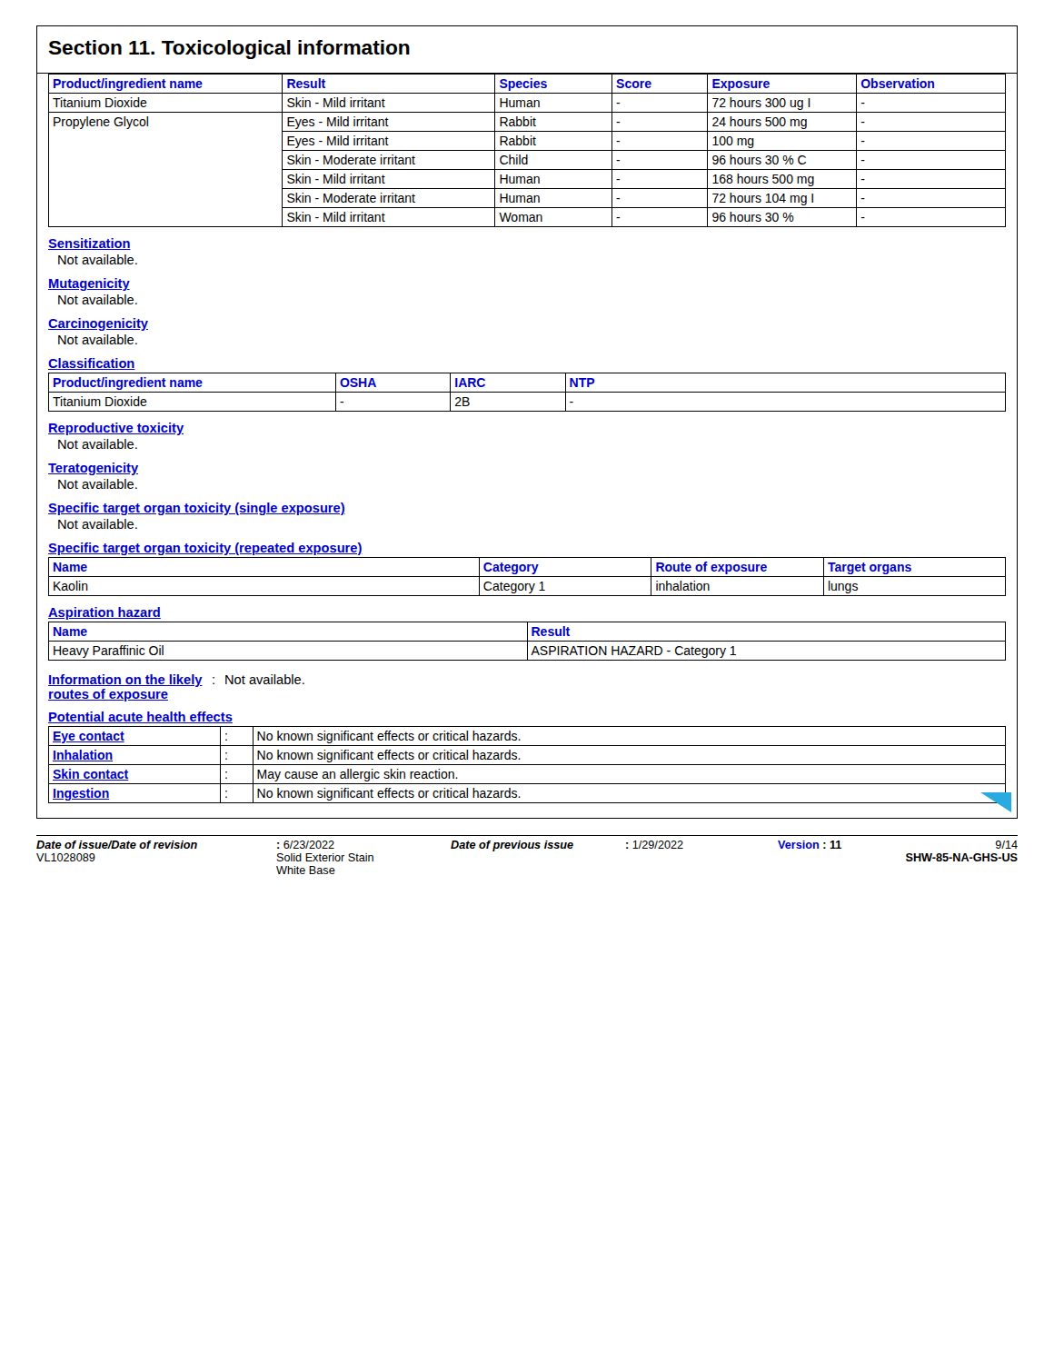Section 11. Toxicological information
| Product/ingredient name | Result | Species | Score | Exposure | Observation |
| --- | --- | --- | --- | --- | --- |
| Titanium Dioxide | Skin - Mild irritant | Human | - | 72 hours 300 ug I | - |
| Propylene Glycol | Eyes - Mild irritant | Rabbit | - | 24 hours 500 mg | - |
| Eyes - Mild irritant | Rabbit | - | 100 mg | - |
| Skin - Moderate irritant | Child | - | 96 hours 30 % C | - |
| Skin - Mild irritant | Human | - | 168 hours 500 mg | - |
| Skin - Moderate irritant | Human | - | 72 hours 104 mg I | - |
| Skin - Mild irritant | Woman | - | 96 hours 30 % | - |
Sensitization
Not available.
Mutagenicity
Not available.
Carcinogenicity
Not available.
Classification
| Product/ingredient name | OSHA | IARC | NTP |
| --- | --- | --- | --- |
| Titanium Dioxide | - | 2B | - |
Reproductive toxicity
Not available.
Teratogenicity
Not available.
Specific target organ toxicity (single exposure)
Not available.
Specific target organ toxicity (repeated exposure)
| Name | Category | Route of exposure | Target organs |
| --- | --- | --- | --- |
| Kaolin | Category 1 | inhalation | lungs |
Aspiration hazard
| Name | Result |
| --- | --- |
| Heavy Paraffinic Oil | ASPIRATION HAZARD - Category 1 |
| Information on the likely routes of exposure | : | Not available. |
Potential acute health effects
| Eye contact | : | No known significant effects or critical hazards. |
| Inhalation | : | No known significant effects or critical hazards. |
| Skin contact | : | May cause an allergic skin reaction. |
| Ingestion | : | No known significant effects or critical hazards. |
| Date of issue/Date of revision | : 6/23/2022 | Date of previous issue | : 1/29/2022 | Version : 11 | 9/14 |
| VL1028089 | Solid Exterior Stain White Base | SHW-85-NA-GHS-US |